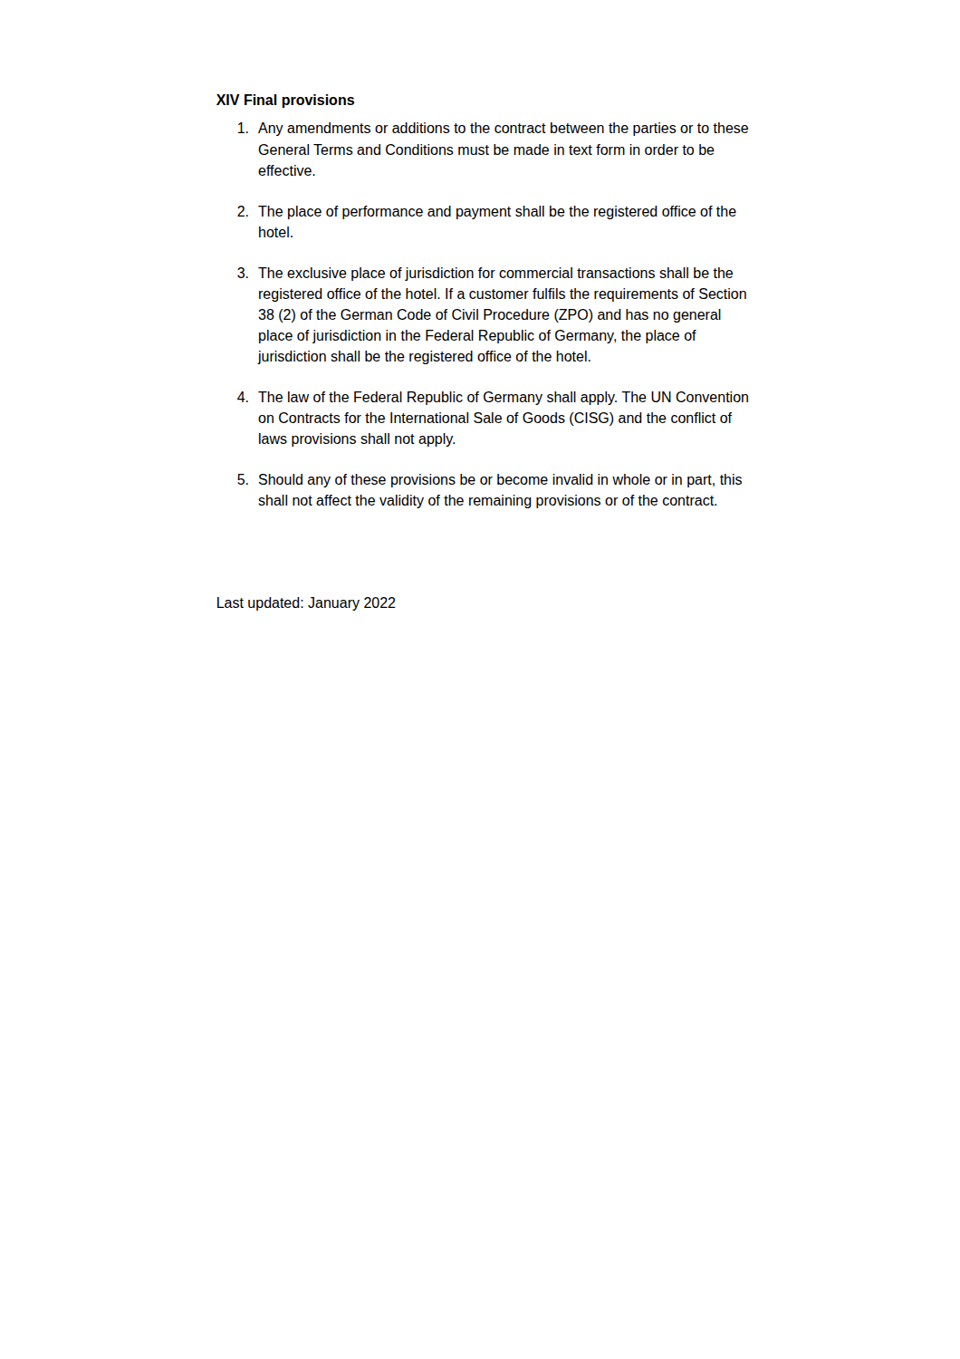XIV Final provisions
Any amendments or additions to the contract between the parties or to these General Terms and Conditions must be made in text form in order to be effective.
The place of performance and payment shall be the registered office of the hotel.
The exclusive place of jurisdiction for commercial transactions shall be the registered office of the hotel. If a customer fulfils the requirements of Section 38 (2) of the German Code of Civil Procedure (ZPO) and has no general place of jurisdiction in the Federal Republic of Germany, the place of jurisdiction shall be the registered office of the hotel.
The law of the Federal Republic of Germany shall apply. The UN Convention on Contracts for the International Sale of Goods (CISG) and the conflict of laws provisions shall not apply.
Should any of these provisions be or become invalid in whole or in part, this shall not affect the validity of the remaining provisions or of the contract.
Last updated: January 2022